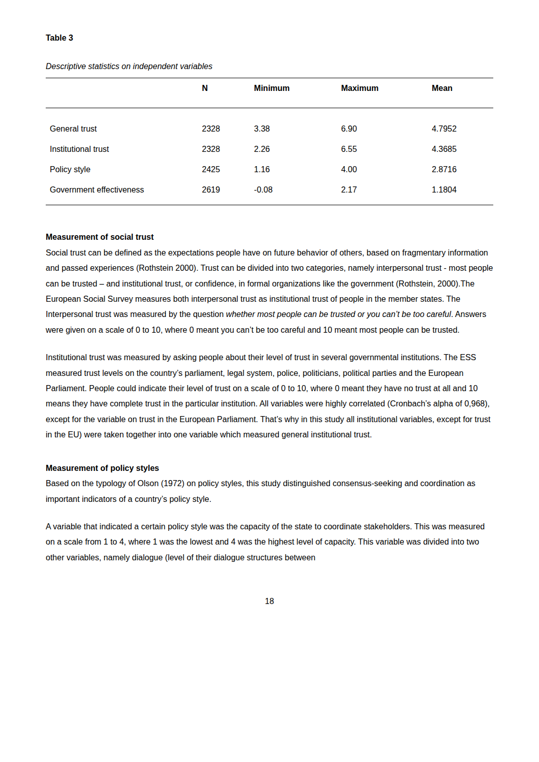Table 3
Descriptive statistics on independent variables
| | N | Minimum | Maximum | Mean |
| --- | --- | --- | --- | --- |
| General trust | 2328 | 3.38 | 6.90 | 4.7952 |
| Institutional trust | 2328 | 2.26 | 6.55 | 4.3685 |
| Policy style | 2425 | 1.16 | 4.00 | 2.8716 |
| Government effectiveness | 2619 | -0.08 | 2.17 | 1.1804 |
Measurement of social trust
Social trust can be defined as the expectations people have on future behavior of others, based on fragmentary information and passed experiences (Rothstein 2000). Trust can be divided into two categories, namely interpersonal trust - most people can be trusted – and institutional trust, or confidence, in formal organizations like the government (Rothstein, 2000).The European Social Survey measures both interpersonal trust as institutional trust of people in the member states. The Interpersonal trust was measured by the question whether most people can be trusted or you can’t be too careful. Answers were given on a scale of 0 to 10, where 0 meant you can’t be too careful and 10 meant most people can be trusted.
Institutional trust was measured by asking people about their level of trust in several governmental institutions. The ESS measured trust levels on the country’s parliament, legal system, police, politicians, political parties and the European Parliament. People could indicate their level of trust on a scale of 0 to 10, where 0 meant they have no trust at all and 10 means they have complete trust in the particular institution. All variables were highly correlated (Cronbach’s alpha of 0,968), except for the variable on trust in the European Parliament. That’s why in this study all institutional variables, except for trust in the EU) were taken together into one variable which measured general institutional trust.
Measurement of policy styles
Based on the typology of Olson (1972) on policy styles, this study distinguished consensus-seeking and coordination as important indicators of a country’s policy style.
A variable that indicated a certain policy style was the capacity of the state to coordinate stakeholders. This was measured on a scale from 1 to 4, where 1 was the lowest and 4 was the highest level of capacity. This variable was divided into two other variables, namely dialogue (level of their dialogue structures between
18